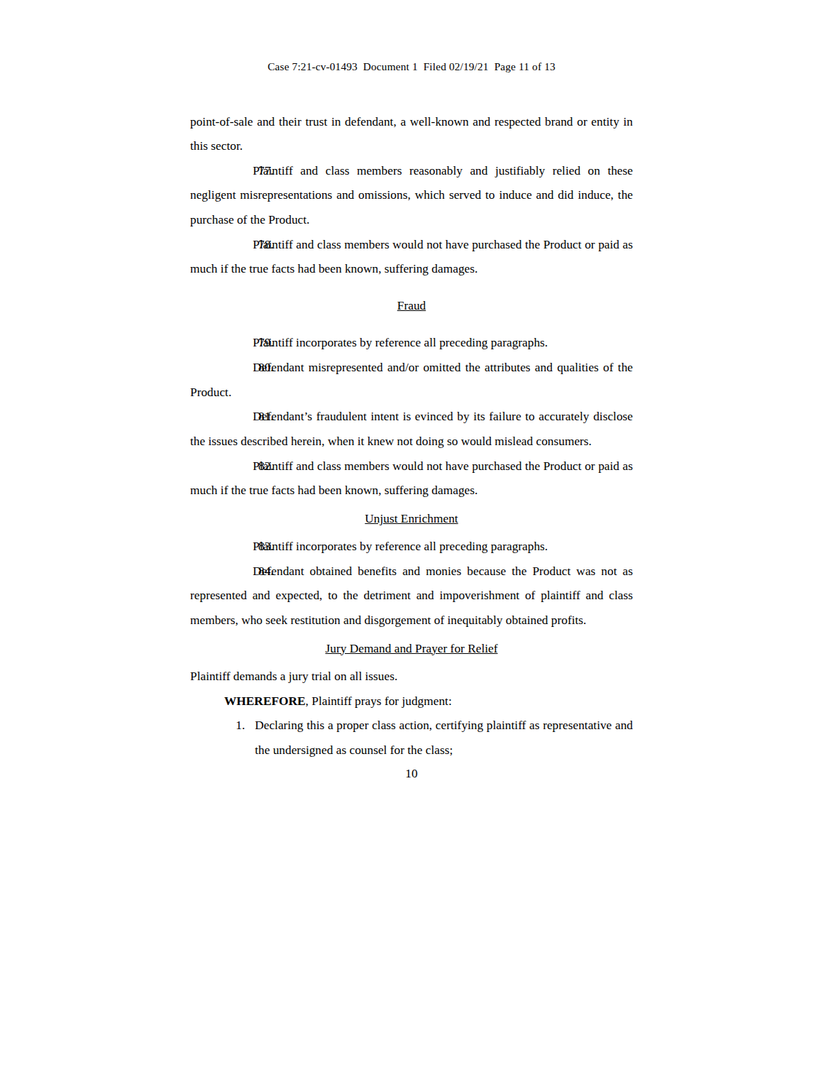Case 7:21-cv-01493 Document 1 Filed 02/19/21 Page 11 of 13
point-of-sale and their trust in defendant, a well-known and respected brand or entity in this sector.
77. Plaintiff and class members reasonably and justifiably relied on these negligent misrepresentations and omissions, which served to induce and did induce, the purchase of the Product.
78. Plaintiff and class members would not have purchased the Product or paid as much if the true facts had been known, suffering damages.
Fraud
79. Plaintiff incorporates by reference all preceding paragraphs.
80. Defendant misrepresented and/or omitted the attributes and qualities of the Product.
81. Defendant’s fraudulent intent is evinced by its failure to accurately disclose the issues described herein, when it knew not doing so would mislead consumers.
82. Plaintiff and class members would not have purchased the Product or paid as much if the true facts had been known, suffering damages.
Unjust Enrichment
83. Plaintiff incorporates by reference all preceding paragraphs.
84. Defendant obtained benefits and monies because the Product was not as represented and expected, to the detriment and impoverishment of plaintiff and class members, who seek restitution and disgorgement of inequitably obtained profits.
Jury Demand and Prayer for Relief
Plaintiff demands a jury trial on all issues.
WHEREFORE, Plaintiff prays for judgment:
Declaring this a proper class action, certifying plaintiff as representative and the undersigned as counsel for the class;
10